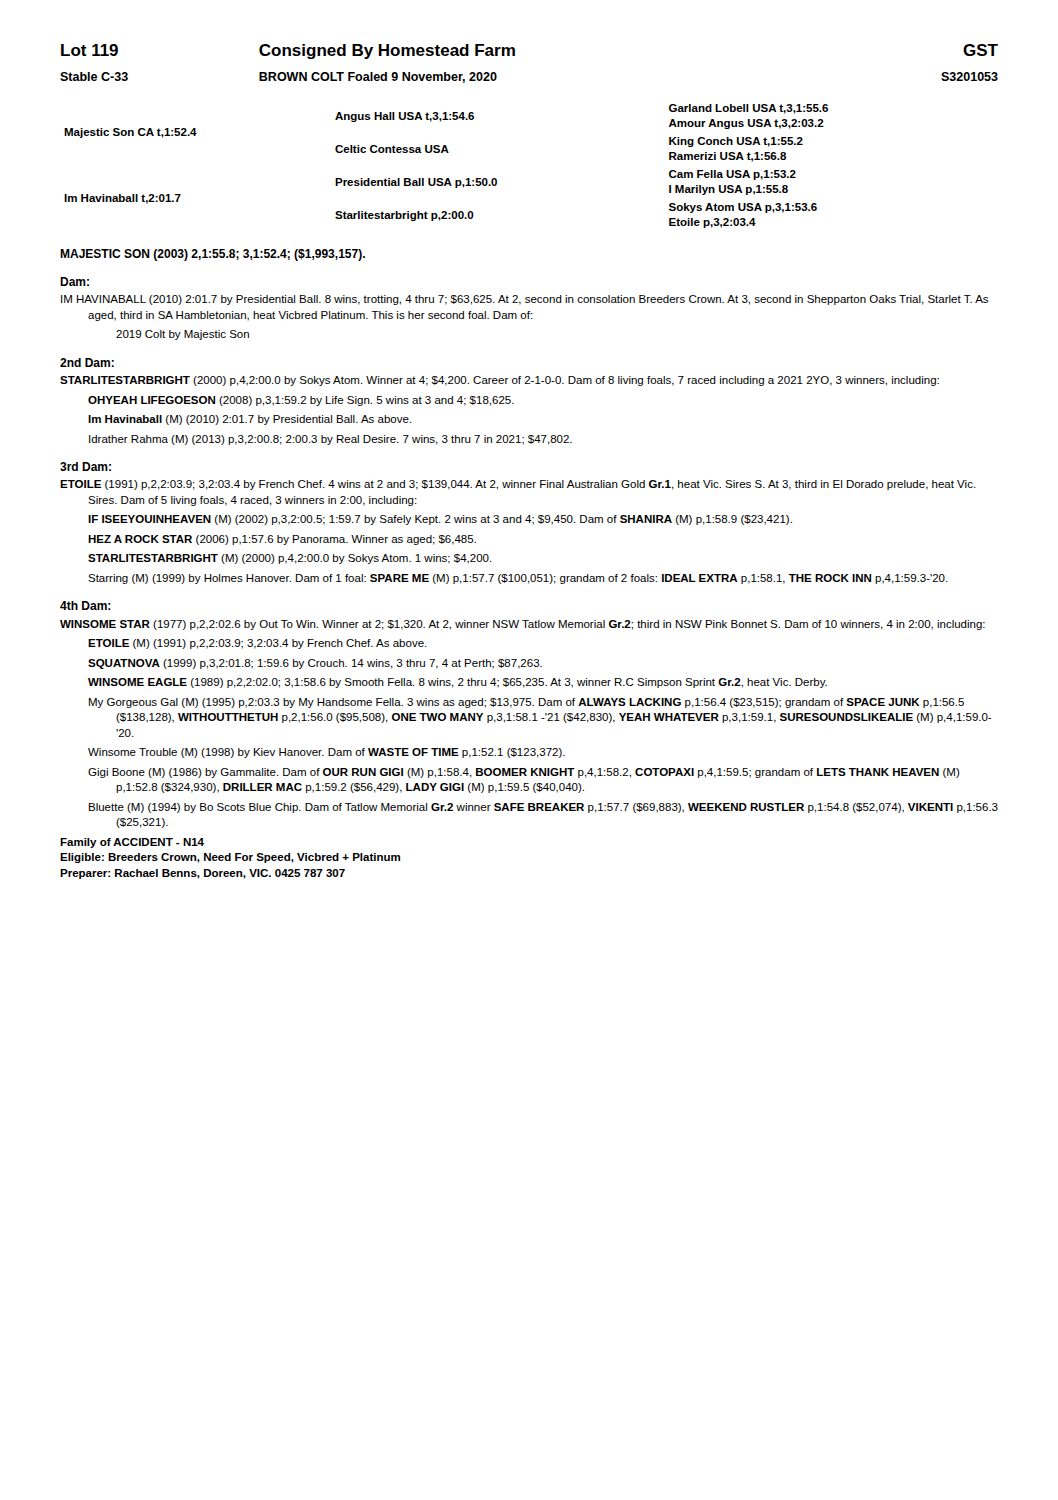Lot 119
Consigned By Homestead Farm
GST
Stable C-33
BROWN COLT Foaled 9 November, 2020
S3201053
| Majestic Son CA t,1:52.4 | Angus Hall USA t,3,1:54.6 | Garland Lobell USA t,3,1:55.6 Amour Angus USA t,3,2:03.2 |
| Celtic Contessa USA | King Conch USA t,1:55.2 Ramerizi USA t,1:56.8 |
| Im Havinaball t,2:01.7 | Presidential Ball USA p,1:50.0 | Cam Fella USA p,1:53.2 I Marilyn USA p,1:55.8 |
| Starlitestarbright p,2:00.0 | Sokys Atom USA p,3,1:53.6 Etoile p,3,2:03.4 |
MAJESTIC SON (2003) 2,1:55.8; 3,1:52.4; ($1,993,157).
Dam:
IM HAVINABALL (2010) 2:01.7 by Presidential Ball. 8 wins, trotting, 4 thru 7; $63,625. At 2, second in consolation Breeders Crown. At 3, second in Shepparton Oaks Trial, Starlet T. As aged, third in SA Hambletonian, heat Vicbred Platinum. This is her second foal. Dam of:
2019 Colt by Majestic Son
2nd Dam:
STARLITESTARBRIGHT (2000) p,4,2:00.0 by Sokys Atom. Winner at 4; $4,200. Career of 2-1-0-0. Dam of 8 living foals, 7 raced including a 2021 2YO, 3 winners, including:
OHYEAH LIFEGOESON (2008) p,3,1:59.2 by Life Sign. 5 wins at 3 and 4; $18,625.
Im Havinaball (M) (2010) 2:01.7 by Presidential Ball. As above.
Idrather Rahma (M) (2013) p,3,2:00.8; 2:00.3 by Real Desire. 7 wins, 3 thru 7 in 2021; $47,802.
3rd Dam:
ETOILE (1991) p,2,2:03.9; 3,2:03.4 by French Chef. 4 wins at 2 and 3; $139,044. At 2, winner Final Australian Gold Gr.1, heat Vic. Sires S. At 3, third in El Dorado prelude, heat Vic. Sires. Dam of 5 living foals, 4 raced, 3 winners in 2:00, including:
IF ISEEYOUINHEAVEN (M) (2002) p,3,2:00.5; 1:59.7 by Safely Kept. 2 wins at 3 and 4; $9,450. Dam of SHANIRA (M) p,1:58.9 ($23,421).
HEZ A ROCK STAR (2006) p,1:57.6 by Panorama. Winner as aged; $6,485.
STARLITESTARBRIGHT (M) (2000) p,4,2:00.0 by Sokys Atom. 1 wins; $4,200.
Starring (M) (1999) by Holmes Hanover. Dam of 1 foal: SPARE ME (M) p,1:57.7 ($100,051); grandam of 2 foals: IDEAL EXTRA p,1:58.1, THE ROCK INN p,4,1:59.3-'20.
4th Dam:
WINSOME STAR (1977) p,2,2:02.6 by Out To Win. Winner at 2; $1,320. At 2, winner NSW Tatlow Memorial Gr.2; third in NSW Pink Bonnet S. Dam of 10 winners, 4 in 2:00, including:
ETOILE (M) (1991) p,2,2:03.9; 3,2:03.4 by French Chef. As above.
SQUATNOVA (1999) p,3,2:01.8; 1:59.6 by Crouch. 14 wins, 3 thru 7, 4 at Perth; $87,263.
WINSOME EAGLE (1989) p,2,2:02.0; 3,1:58.6 by Smooth Fella. 8 wins, 2 thru 4; $65,235. At 3, winner R.C Simpson Sprint Gr.2, heat Vic. Derby.
My Gorgeous Gal (M) (1995) p,2:03.3 by My Handsome Fella. 3 wins as aged; $13,975. Dam of ALWAYS LACKING p,1:56.4 ($23,515); grandam of SPACE JUNK p,1:56.5 ($138,128), WITHOUTTHETUH p,2,1:56.0 ($95,508), ONE TWO MANY p,3,1:58.1 -'21 ($42,830), YEAH WHATEVER p,3,1:59.1, SURESOUNDSLIKEALIE (M) p,4,1:59.0-'20.
Winsome Trouble (M) (1998) by Kiev Hanover. Dam of WASTE OF TIME p,1:52.1 ($123,372).
Gigi Boone (M) (1986) by Gammalite. Dam of OUR RUN GIGI (M) p,1:58.4, BOOMER KNIGHT p,4,1:58.2, COTOPAXI p,4,1:59.5; grandam of LETS THANK HEAVEN (M) p,1:52.8 ($324,930), DRILLER MAC p,1:59.2 ($56,429), LADY GIGI (M) p,1:59.5 ($40,040).
Bluette (M) (1994) by Bo Scots Blue Chip. Dam of Tatlow Memorial Gr.2 winner SAFE BREAKER p,1:57.7 ($69,883), WEEKEND RUSTLER p,1:54.8 ($52,074), VIKENTI p,1:56.3 ($25,321).
Family of ACCIDENT - N14
Eligible: Breeders Crown, Need For Speed, Vicbred + Platinum
Preparer: Rachael Benns, Doreen, VIC. 0425 787 307